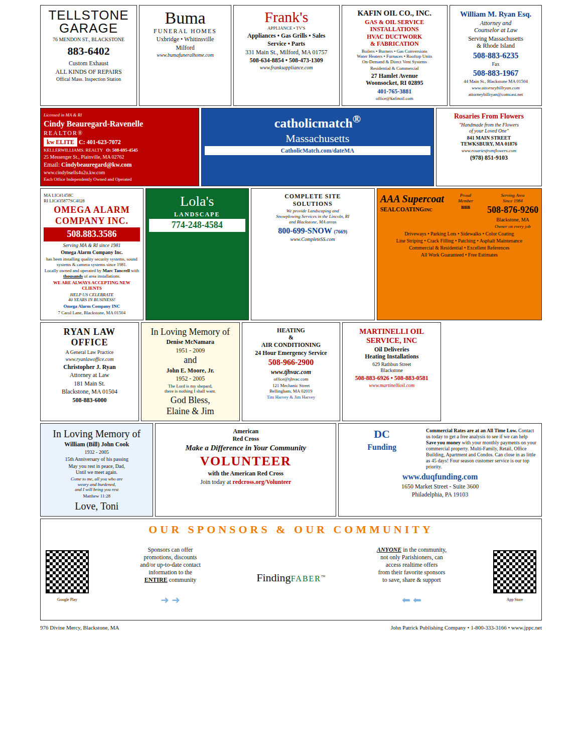TELLSTONE
GARAGE
76 MENDON ST., BLACKSTONE
883-6402
Custom Exhaust
ALL KINDS OF REPAIRS
Offical Mass. Inspection Station
Buma
FUNERAL HOMES
Uxbridge • Whitinsville
Milford
www.bumafuneralhome.com
Frank's
APPLIANCE • TV'S
Appliances • Gas Grills • Sales
Service • Parts
331 Main St., Milford, MA 01757
508-634-8854 • 508-473-1309
www.franksappliance.com
KAFIN OIL CO., INC.
GAS & OIL SERVICE
INSTALLATIONS
HVAC DUCTWORK
& FABRICATION
Boilers • Burners • Gas Conversions
Water Heaters • Furnaces • Rooftop Units
On-Demand & Direct Vent Systems
Residential & Commercial
27 Hamlet Avenue
Woonsocket, RI 02895
401-765-3881
office@kafinoil.com
William M. Ryan Esq.
Attorney and
Counselor at Law
Serving Massachusetts
& Rhode Island
508-883-6235
Fax
508-883-1967
44 Main St., Blackstone MA 01504
www.attorneybillryan.com
attorneybillryan@comcast.net
Licensed in MA & RI
Cindy Beauregard-Ravenelle
REALTOR®
kw ELITE C: 401-623-7072
KELLERWILLIAMS. REALTY O: 508-695-4545
25 Messenger St., Plainville, MA 02762
Email: Cindybeauregard@kw.com
www.cindybsells4u2u.kw.com
Each Office Independently Owned and Operated
catholicmatch®
Massachusetts
CatholicMatch.com/dateMA
Rosaries From Flowers
"Handmade from the Flowers
of your Loved One"
841 MAIN STREET
TEWKSBURY, MA 01876
www.rosariesfromflowers.com
(978) 851-9103
MA LIC#1458C
RI LIC#35877SC4028
OMEGA ALARM
COMPANY INC.
508.883.3586
Serving MA & RI since 1981
Omega Alarm Company Inc.
has been installing quality security systems, sound systems & camera systems since 1981.
Locally owned and operated by Marc Tancrell with thousands of area installations.
WE ARE ALWAYS ACCEPTING NEW CLIENTS
HELP US CELEBRATE
40 YEARS IN BUSINESS!
Omega Alarm Company INC
7 Carol Lane, Blackstone, MA 01504
Lola's
LANDSCAPE
774-248-4584
COMPLETE SITE
SOLUTIONS
We provide Landscaping and
Snowplowing Services in the Lincoln, RI
and Blackstone, MA areas
800-699-SNOW (7669)
www.CompleteSS.com
AAA Supercoat
SEALCOATINGINC
Proud
Member
BBB
Serving Area
Since 1984
508-876-9260
Blackstone, MA
Owner on every job
Driveways • Parking Lots • Sidewalks • Color Coating
Line Striping • Crack Filling • Patching • Asphalt Maintenance
Commercial & Residential • Excellent References
All Work Guaranteed • Free Estimates
RYAN LAW
OFFICE
A General Law Practice
www.ryanlawoffice.com
Christopher J. Ryan
Attorney at Law
181 Main St.
Blackstone, MA 01504
508-883-6000
In Loving Memory of
Denise McNamara
1951 - 2009
and
John E. Moore, Jr.
1952 - 2005
The Lord is my shepard,
there is nothing I shall want.
God Bless,
Elaine & Jim
HEATING
&
AIR CONDITIONING
24 Hour Emergency Service
508-966-2900
www.tjhvac.com
office@tjhvac.com
121 Mechanic Street
Bellingham, MA 02019
Tim Harvey & Jim Harvey
MARTINELLI OIL
SERVICE, INC
Oil Deliveries
Heating Installations
629 Rathbun Street
Blackstone
508-883-6926 • 508-883-0581
www.martinellioil.com
In Loving Memory of
William (Bill) John Cook
1932 - 2005
15th Anniversary of his passing
May you rest in peace, Dad,
Until we meet again.
Come to me, all you who are
weary and burdened,
and I will bring you rest
Matthew 11:28
Love, Toni
American
Red Cross
Make a Difference in Your Community
VOLUNTEER
with the American Red Cross
Join today at redcross.org/Volunteer
DC
Funding
Commercial Rates are at an All Time Low. Contact us today to get a free analysis to see if we can help Save you money with your monthly payments on your commercial property. Multi-Family, Retail, Office Building, Apartment and Condos. Can close in as little as 45 days! Four season customer service is our top priority.
www.duqfunding.com
1650 Market Street - Suite 3600
Philadelphia, PA 19103
OUR SPONSORS & OUR COMMUNITY
Google Play
Sponsors can offer
promotions, discounts
and/or up-to-date contact
information to the
ENTIRE community
➜ ➜
Finding FABER™
ANYONE in the community,
not only Parishioners, can
access realtime offers
from their favorite sponsors
to save, share & support
⬅ ⬅
App Store
976 Divine Mercy, Blackstone, MA
John Patrick Publishing Company • 1-800-333-3166 • www.jppc.net